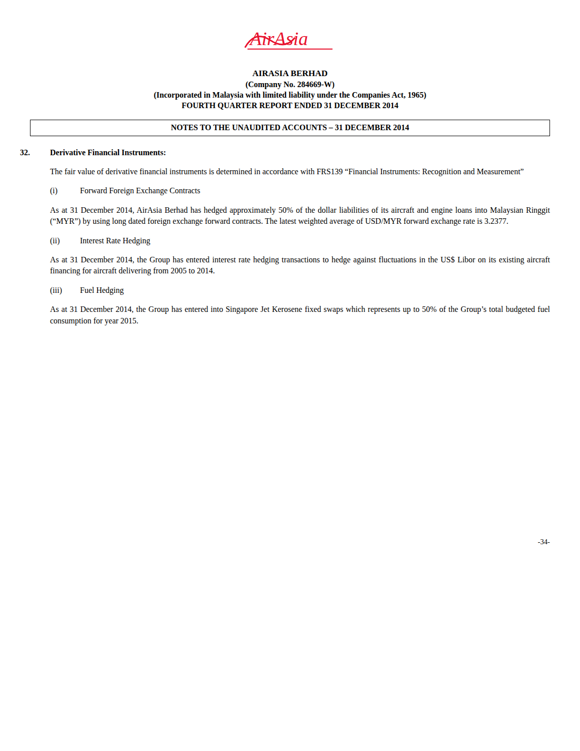AirAsia
AIRASIA BERHAD
(Company No. 284669-W)
(Incorporated in Malaysia with limited liability under the Companies Act, 1965)
FOURTH QUARTER REPORT ENDED 31 DECEMBER 2014
NOTES TO THE UNAUDITED ACCOUNTS – 31 DECEMBER 2014
32. Derivative Financial Instruments:
The fair value of derivative financial instruments is determined in accordance with FRS139 “Financial Instruments: Recognition and Measurement”
(i) Forward Foreign Exchange Contracts
As at 31 December 2014, AirAsia Berhad has hedged approximately 50% of the dollar liabilities of its aircraft and engine loans into Malaysian Ringgit (“MYR”) by using long dated foreign exchange forward contracts. The latest weighted average of USD/MYR forward exchange rate is 3.2377.
(ii) Interest Rate Hedging
As at 31 December 2014, the Group has entered interest rate hedging transactions to hedge against fluctuations in the US$ Libor on its existing aircraft financing for aircraft delivering from 2005 to 2014.
(iii) Fuel Hedging
As at 31 December 2014, the Group has entered into Singapore Jet Kerosene fixed swaps which represents up to 50% of the Group’s total budgeted fuel consumption for year 2015.
-34-